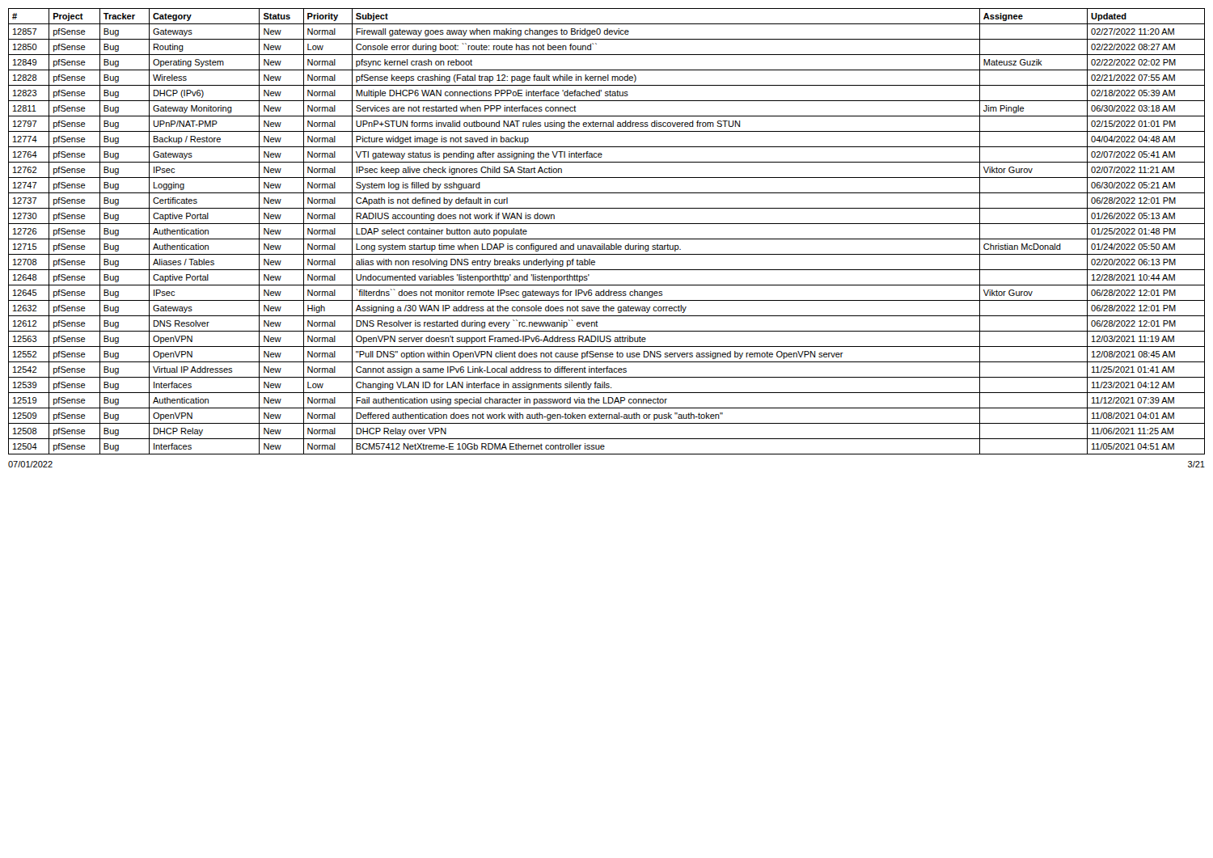| # | Project | Tracker | Category | Status | Priority | Subject | Assignee | Updated |
| --- | --- | --- | --- | --- | --- | --- | --- | --- |
| 12857 | pfSense | Bug | Gateways | New | Normal | Firewall gateway goes away when making changes to Bridge0 device | | 02/27/2022 11:20 AM |
| 12850 | pfSense | Bug | Routing | New | Low | Console error during boot: ``route: route has not been found`` | | 02/22/2022 08:27 AM |
| 12849 | pfSense | Bug | Operating System | New | Normal | pfsync kernel crash on reboot | Mateusz Guzik | 02/22/2022 02:02 PM |
| 12828 | pfSense | Bug | Wireless | New | Normal | pfSense keeps crashing (Fatal trap 12: page fault while in kernel mode) | | 02/21/2022 07:55 AM |
| 12823 | pfSense | Bug | DHCP (IPv6) | New | Normal | Multiple DHCP6 WAN connections PPPoE interface 'defached' status | | 02/18/2022 05:39 AM |
| 12811 | pfSense | Bug | Gateway Monitoring | New | Normal | Services are not restarted when PPP interfaces connect | Jim Pingle | 06/30/2022 03:18 AM |
| 12797 | pfSense | Bug | UPnP/NAT-PMP | New | Normal | UPnP+STUN forms invalid outbound NAT rules using the external address discovered from STUN | | 02/15/2022 01:01 PM |
| 12774 | pfSense | Bug | Backup / Restore | New | Normal | Picture widget image is not saved in backup | | 04/04/2022 04:48 AM |
| 12764 | pfSense | Bug | Gateways | New | Normal | VTI gateway status is pending after assigning the VTI interface | | 02/07/2022 05:41 AM |
| 12762 | pfSense | Bug | IPsec | New | Normal | IPsec keep alive check ignores Child SA Start Action | Viktor Gurov | 02/07/2022 11:21 AM |
| 12747 | pfSense | Bug | Logging | New | Normal | System log is filled by sshguard | | 06/30/2022 05:21 AM |
| 12737 | pfSense | Bug | Certificates | New | Normal | CApath is not defined by default in curl | | 06/28/2022 12:01 PM |
| 12730 | pfSense | Bug | Captive Portal | New | Normal | RADIUS accounting does not work if WAN is down | | 01/26/2022 05:13 AM |
| 12726 | pfSense | Bug | Authentication | New | Normal | LDAP select container button auto populate | | 01/25/2022 01:48 PM |
| 12715 | pfSense | Bug | Authentication | New | Normal | Long system startup time when LDAP is configured and unavailable during startup. | Christian McDonald | 01/24/2022 05:50 AM |
| 12708 | pfSense | Bug | Aliases / Tables | New | Normal | alias with non resolving DNS entry breaks underlying pf table | | 02/20/2022 06:13 PM |
| 12648 | pfSense | Bug | Captive Portal | New | Normal | Undocumented variables 'listenporthttp' and 'listenporthttps' | | 12/28/2021 10:44 AM |
| 12645 | pfSense | Bug | IPsec | New | Normal | `filterdns`` does not monitor remote IPsec gateways for IPv6 address changes | Viktor Gurov | 06/28/2022 12:01 PM |
| 12632 | pfSense | Bug | Gateways | New | High | Assigning a /30 WAN IP address at the console does not save the gateway correctly | | 06/28/2022 12:01 PM |
| 12612 | pfSense | Bug | DNS Resolver | New | Normal | DNS Resolver is restarted during every ``rc.newwanip`` event | | 06/28/2022 12:01 PM |
| 12563 | pfSense | Bug | OpenVPN | New | Normal | OpenVPN server doesn't support Framed-IPv6-Address RADIUS attribute | | 12/03/2021 11:19 AM |
| 12552 | pfSense | Bug | OpenVPN | New | Normal | "Pull DNS" option within OpenVPN client does not cause pfSense to use DNS servers assigned by remote OpenVPN server | | 12/08/2021 08:45 AM |
| 12542 | pfSense | Bug | Virtual IP Addresses | New | Normal | Cannot assign a same IPv6 Link-Local address to different interfaces | | 11/25/2021 01:41 AM |
| 12539 | pfSense | Bug | Interfaces | New | Low | Changing VLAN ID for LAN interface in assignments silently fails. | | 11/23/2021 04:12 AM |
| 12519 | pfSense | Bug | Authentication | New | Normal | Fail authentication using special character in password via the LDAP connector | | 11/12/2021 07:39 AM |
| 12509 | pfSense | Bug | OpenVPN | New | Normal | Deffered authentication does not work with auth-gen-token external-auth or pusk "auth-token" | | 11/08/2021 04:01 AM |
| 12508 | pfSense | Bug | DHCP Relay | New | Normal | DHCP Relay over VPN | | 11/06/2021 11:25 AM |
| 12504 | pfSense | Bug | Interfaces | New | Normal | BCM57412 NetXtreme-E 10Gb RDMA Ethernet controller issue | | 11/05/2021 04:51 AM |
07/01/2022 3/21